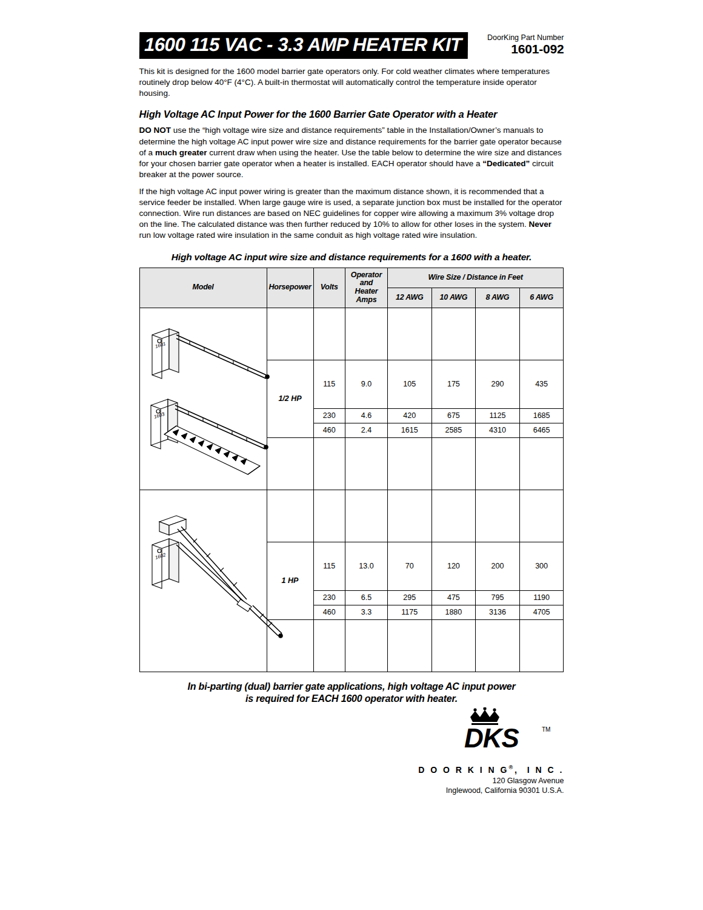1600 115 VAC - 3.3 AMP HEATER KIT
DoorKing Part Number
1601-092
This kit is designed for the 1600 model barrier gate operators only. For cold weather climates where temperatures routinely drop below 40°F (4°C). A built-in thermostat will automatically control the temperature inside operator housing.
High Voltage AC Input Power for the 1600 Barrier Gate Operator with a Heater
DO NOT use the “high voltage wire size and distance requirements” table in the Installation/Owner’s manuals to determine the high voltage AC input power wire size and distance requirements for the barrier gate operator because of a much greater current draw when using the heater. Use the table below to determine the wire size and distances for your chosen barrier gate operator when a heater is installed. EACH operator should have a “Dedicated” circuit breaker at the power source.
If the high voltage AC input power wiring is greater than the maximum distance shown, it is recommended that a service feeder be installed. When large gauge wire is used, a separate junction box must be installed for the operator connection. Wire run distances are based on NEC guidelines for copper wire allowing a maximum 3% voltage drop on the line. The calculated distance was then further reduced by 10% to allow for other loses in the system. Never run low voltage rated wire insulation in the same conduit as high voltage rated wire insulation.
High voltage AC input wire size and distance requirements for a 1600 with a heater.
| Model | Horsepower | Volts | Operator and Heater Amps | Wire Size / Distance in Feet |
| --- | --- | --- | --- | --- |
| 12 AWG | 10 AWG | 8 AWG | 6 AWG |
| 1601 1603 | | | | | | | |
| 1/2 HP | 115 | 9.0 | 105 | 175 | 290 | 435 |
| 230 | 4.6 | 420 | 675 | 1125 | 1685 |
| 460 | 2.4 | 1615 | 2585 | 4310 | 6465 |
| 1602 | | | | | | | |
| 1 HP | 115 | 13.0 | 70 | 120 | 200 | 300 |
| 230 | 6.5 | 295 | 475 | 795 | 1190 |
| 460 | 3.3 | 1175 | 1880 | 3136 | 4705 |
In bi-parting (dual) barrier gate applications, high voltage AC input power
is required for EACH 1600 operator with heater.
DKS TM
D O O R K I N G®, I N C .
120 Glasgow Avenue
Inglewood, California 90301 U.S.A.